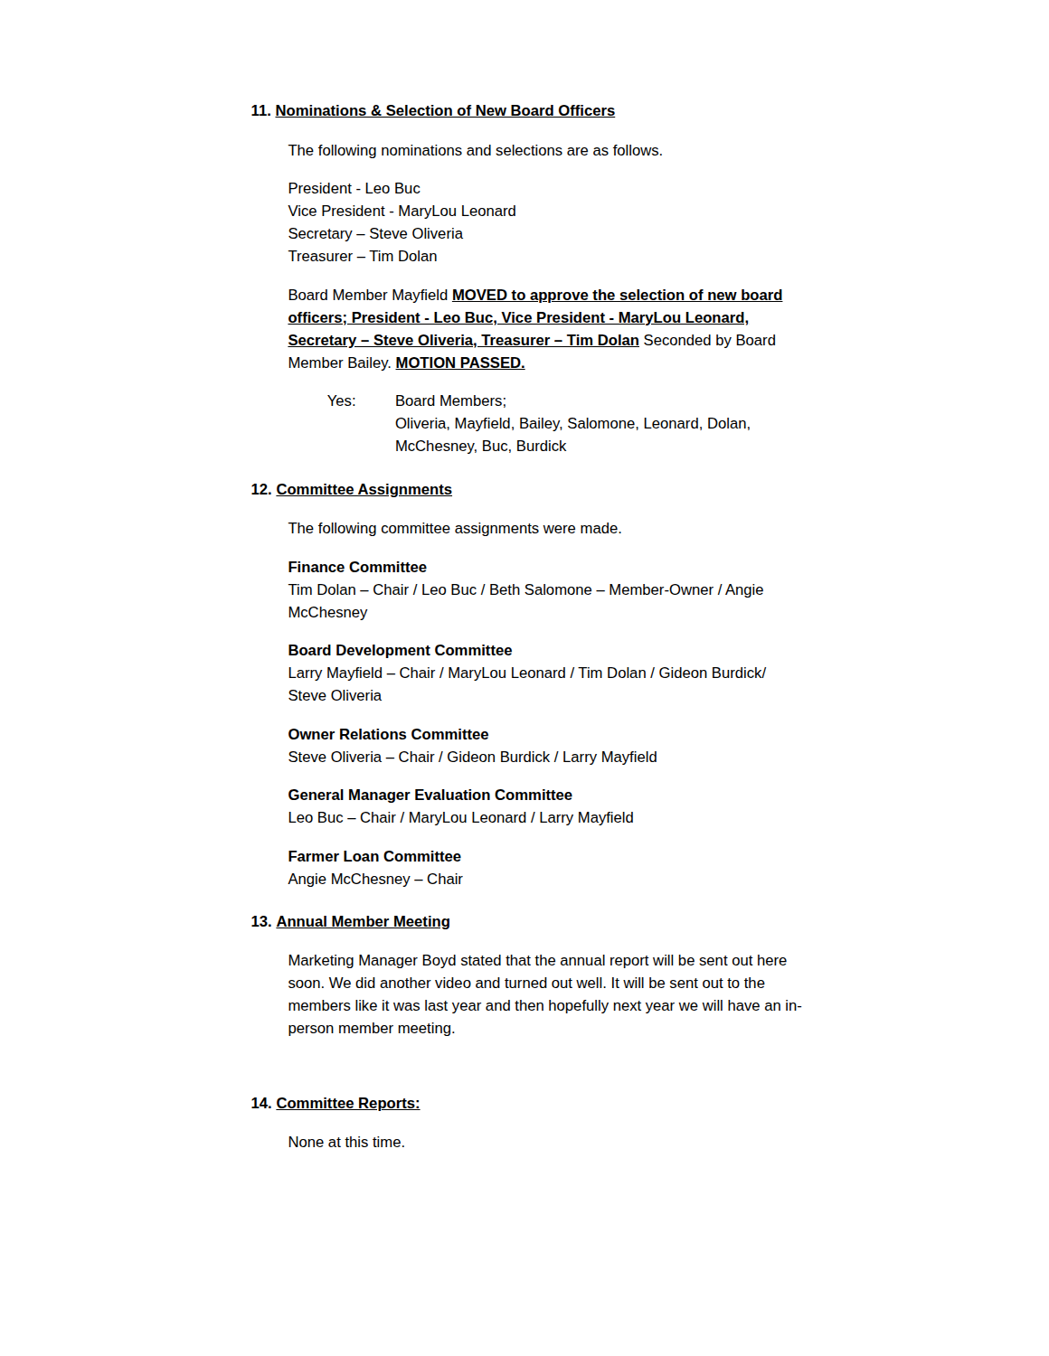11. Nominations & Selection of New Board Officers
The following nominations and selections are as follows.
President - Leo Buc
Vice President - MaryLou Leonard
Secretary – Steve Oliveria
Treasurer – Tim Dolan
Board Member Mayfield MOVED to approve the selection of new board officers; President - Leo Buc, Vice President - MaryLou Leonard, Secretary – Steve Oliveria, Treasurer – Tim Dolan Seconded by Board Member Bailey. MOTION PASSED.
Yes:
Board Members;
Oliveria, Mayfield, Bailey, Salomone, Leonard, Dolan, McChesney, Buc, Burdick
12. Committee Assignments
The following committee assignments were made.
Finance Committee
Tim Dolan – Chair / Leo Buc / Beth Salomone – Member-Owner / Angie McChesney
Board Development Committee
Larry Mayfield – Chair / MaryLou Leonard / Tim Dolan / Gideon Burdick/ Steve Oliveria
Owner Relations Committee
Steve Oliveria – Chair / Gideon Burdick / Larry Mayfield
General Manager Evaluation Committee
Leo Buc – Chair / MaryLou Leonard / Larry Mayfield
Farmer Loan Committee
Angie McChesney – Chair
13. Annual Member Meeting
Marketing Manager Boyd stated that the annual report will be sent out here soon. We did another video and turned out well. It will be sent out to the members like it was last year and then hopefully next year we will have an in-person member meeting.
14. Committee Reports:
None at this time.